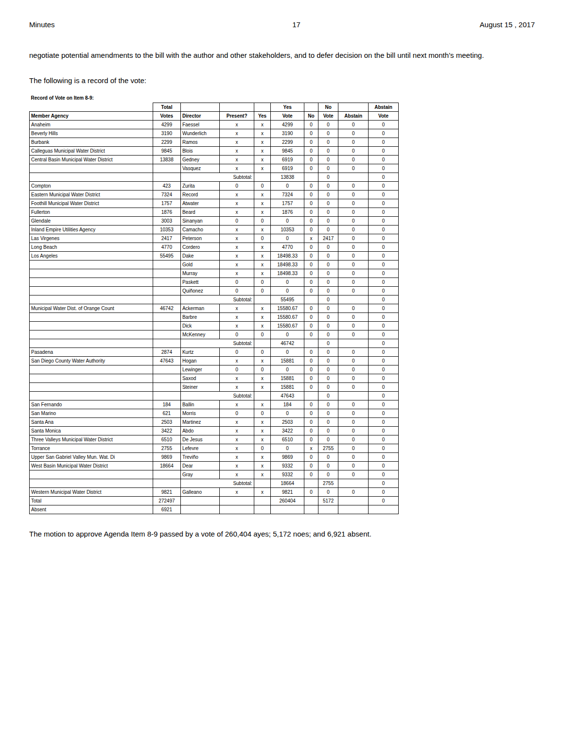Minutes 17 August 15 , 2017
negotiate potential amendments to the bill with the author and other stakeholders, and to defer decision on the bill until next month’s meeting.
The following is a record of the vote:
| Record of Vote on Item 8-9: |
| | Total | | | | Yes | | No | | Abstain |
| Member Agency | Votes | Director | Present? | Yes | Vote | No | Vote | Abstain | Vote |
| Anaheim | 4299 | Faessel | x | x | 4299 | 0 | 0 | 0 | 0 |
| Beverly Hills | 3190 | Wunderlich | x | x | 3190 | 0 | 0 | 0 | 0 |
| Burbank | 2299 | Ramos | x | x | 2299 | 0 | 0 | 0 | 0 |
| Calleguas Municipal Water District | 9845 | Blois | x | x | 9845 | 0 | 0 | 0 | 0 |
| Central Basin Municipal Water District | 13838 | Gedney | x | x | 6919 | 0 | 0 | 0 | 0 |
| | | Vasquez | x | x | 6919 | 0 | 0 | 0 | 0 |
| | | Subtotal: | | 13838 | | 0 | | 0 |
| Compton | 423 | Zurita | 0 | 0 | 0 | 0 | 0 | 0 | 0 |
| Eastern Municipal Water District | 7324 | Record | x | x | 7324 | 0 | 0 | 0 | 0 |
| Foothill Municipal Water District | 1757 | Atwater | x | x | 1757 | 0 | 0 | 0 | 0 |
| Fullerton | 1876 | Beard | x | x | 1876 | 0 | 0 | 0 | 0 |
| Glendale | 3003 | Sinanyan | 0 | 0 | 0 | 0 | 0 | 0 | 0 |
| Inland Empire Utilities Agency | 10353 | Camacho | x | x | 10353 | 0 | 0 | 0 | 0 |
| Las Virgenes | 2417 | Peterson | x | 0 | 0 | x | 2417 | 0 | 0 |
| Long Beach | 4770 | Cordero | x | x | 4770 | 0 | 0 | 0 | 0 |
| Los Angeles | 55495 | Dake | x | x | 18498.33 | 0 | 0 | 0 | 0 |
| | | Gold | x | x | 18498.33 | 0 | 0 | 0 | 0 |
| | | Murray | x | x | 18498.33 | 0 | 0 | 0 | 0 |
| | | Paskett | 0 | 0 | 0 | 0 | 0 | 0 | 0 |
| | | Quiñonez | 0 | 0 | 0 | 0 | 0 | 0 | 0 |
| | | Subtotal: | | 55495 | | 0 | | 0 |
| Municipal Water Dist. of Orange Count | 46742 | Ackerman | x | x | 15580.67 | 0 | 0 | 0 | 0 |
| | | Barbre | x | x | 15580.67 | 0 | 0 | 0 | 0 |
| | | Dick | x | x | 15580.67 | 0 | 0 | 0 | 0 |
| | | McKenney | 0 | 0 | 0 | 0 | 0 | 0 | 0 |
| | | Subtotal: | | 46742 | | 0 | | 0 |
| Pasadena | 2874 | Kurtz | 0 | 0 | 0 | 0 | 0 | 0 | 0 |
| San Diego County Water Authority | 47643 | Hogan | x | x | 15881 | 0 | 0 | 0 | 0 |
| | | Lewinger | 0 | 0 | 0 | 0 | 0 | 0 | 0 |
| | | Saxod | x | x | 15881 | 0 | 0 | 0 | 0 |
| | | Steiner | x | x | 15881 | 0 | 0 | 0 | 0 |
| | | Subtotal: | | 47643 | | 0 | | 0 |
| San Fernando | 184 | Ballin | x | x | 184 | 0 | 0 | 0 | 0 |
| San Marino | 621 | Morris | 0 | 0 | 0 | 0 | 0 | 0 | 0 |
| Santa Ana | 2503 | Martinez | x | x | 2503 | 0 | 0 | 0 | 0 |
| Santa Monica | 3422 | Abdo | x | x | 3422 | 0 | 0 | 0 | 0 |
| Three Valleys Municipal Water District | 6510 | De Jesus | x | x | 6510 | 0 | 0 | 0 | 0 |
| Torrance | 2755 | Lefevre | x | 0 | 0 | x | 2755 | 0 | 0 |
| Upper San Gabriel Valley Mun. Wat. Di | 9869 | Treviño | x | x | 9869 | 0 | 0 | 0 | 0 |
| West Basin Municipal Water District | 18664 | Dear | x | x | 9332 | 0 | 0 | 0 | 0 |
| | | Gray | x | x | 9332 | 0 | 0 | 0 | 0 |
| | | Subtotal: | | 18664 | | 2755 | | 0 |
| Western Municipal Water District | 9821 | Galleano | x | x | 9821 | 0 | 0 | 0 | 0 |
| Total | 272497 | | | | 260404 | | 5172 | | 0 |
| Absent | 6921 | | | | | | | | |
The motion to approve Agenda Item 8-9 passed by a vote of 260,404 ayes; 5,172 noes; and 6,921 absent.